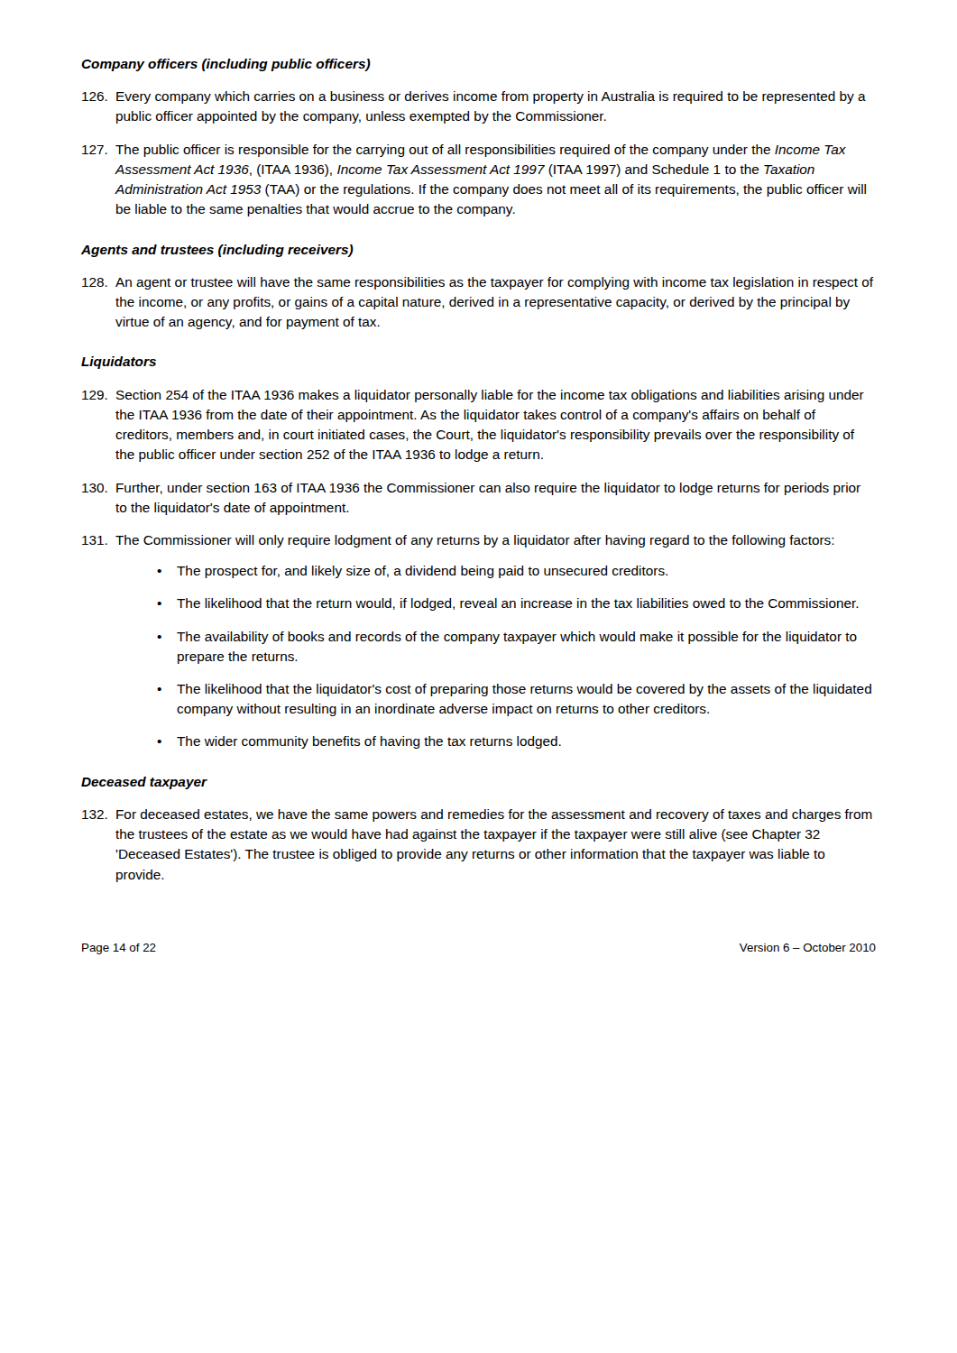Company officers (including public officers)
126. Every company which carries on a business or derives income from property in Australia is required to be represented by a public officer appointed by the company, unless exempted by the Commissioner.
127. The public officer is responsible for the carrying out of all responsibilities required of the company under the Income Tax Assessment Act 1936, (ITAA 1936), Income Tax Assessment Act 1997 (ITAA 1997) and Schedule 1 to the Taxation Administration Act 1953 (TAA) or the regulations. If the company does not meet all of its requirements, the public officer will be liable to the same penalties that would accrue to the company.
Agents and trustees (including receivers)
128. An agent or trustee will have the same responsibilities as the taxpayer for complying with income tax legislation in respect of the income, or any profits, or gains of a capital nature, derived in a representative capacity, or derived by the principal by virtue of an agency, and for payment of tax.
Liquidators
129. Section 254 of the ITAA 1936 makes a liquidator personally liable for the income tax obligations and liabilities arising under the ITAA 1936 from the date of their appointment. As the liquidator takes control of a company's affairs on behalf of creditors, members and, in court initiated cases, the Court, the liquidator's responsibility prevails over the responsibility of the public officer under section 252 of the ITAA 1936 to lodge a return.
130. Further, under section 163 of ITAA 1936 the Commissioner can also require the liquidator to lodge returns for periods prior to the liquidator's date of appointment.
131. The Commissioner will only require lodgment of any returns by a liquidator after having regard to the following factors:
The prospect for, and likely size of, a dividend being paid to unsecured creditors.
The likelihood that the return would, if lodged, reveal an increase in the tax liabilities owed to the Commissioner.
The availability of books and records of the company taxpayer which would make it possible for the liquidator to prepare the returns.
The likelihood that the liquidator's cost of preparing those returns would be covered by the assets of the liquidated company without resulting in an inordinate adverse impact on returns to other creditors.
The wider community benefits of having the tax returns lodged.
Deceased taxpayer
132. For deceased estates, we have the same powers and remedies for the assessment and recovery of taxes and charges from the trustees of the estate as we would have had against the taxpayer if the taxpayer were still alive (see Chapter 32 'Deceased Estates'). The trustee is obliged to provide any returns or other information that the taxpayer was liable to provide.
Page 14 of 22 Version 6 – October 2010